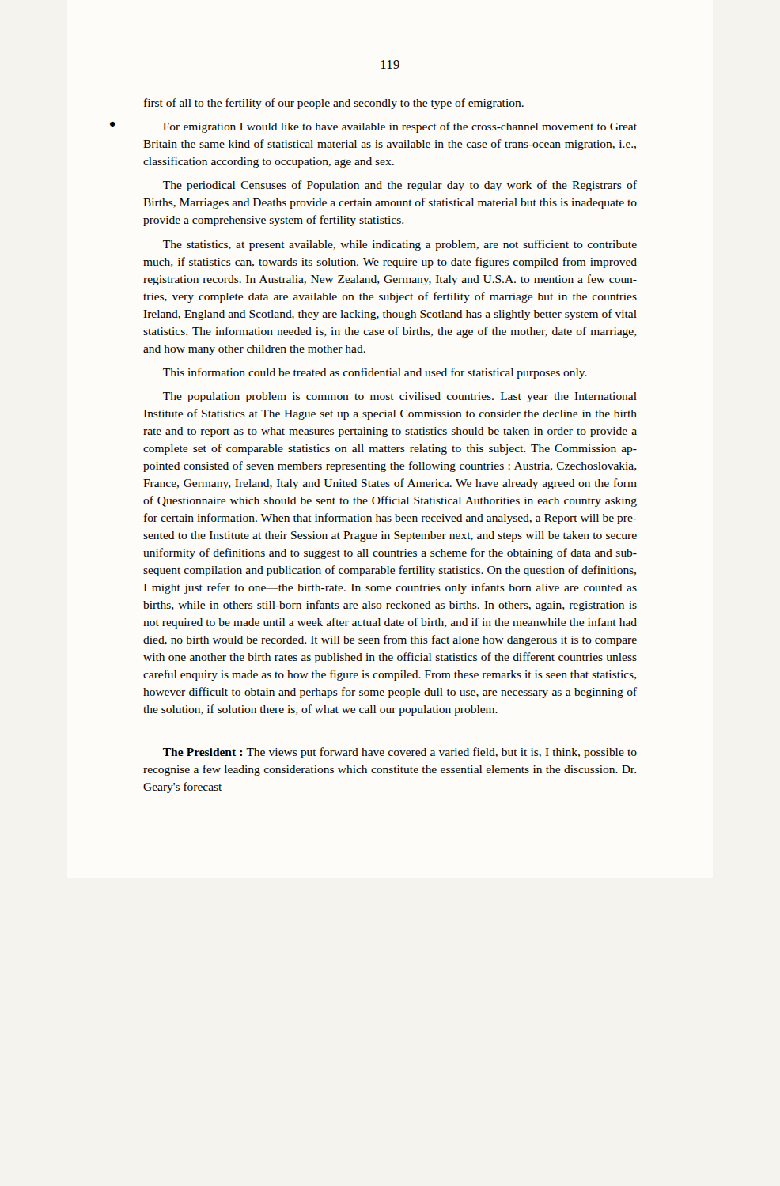119
●
first of all to the fertility of our people and secondly to the type of emigration.
For emigration I would like to have available in respect of the cross-channel movement to Great Britain the same kind of statistical material as is available in the case of trans-ocean migration, i.e., classification according to occupation, age and sex.
The periodical Censuses of Population and the regular day to day work of the Registrars of Births, Marriages and Deaths provide a certain amount of statistical material but this is inadequate to provide a comprehensive system of fertility statistics.
The statistics, at present available, while indicating a problem, are not sufficient to contribute much, if statistics can, towards its solution. We require up to date figures compiled from improved registration records. In Australia, New Zealand, Germany, Italy and U.S.A. to mention a few countries, very complete data are available on the subject of fertility of marriage but in the countries Ireland, England and Scotland, they are lacking, though Scotland has a slightly better system of vital statistics. The information needed is, in the case of births, the age of the mother, date of marriage, and how many other children the mother had.
This information could be treated as confidential and used for statistical purposes only.
The population problem is common to most civilised countries. Last year the International Institute of Statistics at The Hague set up a special Commission to consider the decline in the birth rate and to report as to what measures pertaining to statistics should be taken in order to provide a complete set of comparable statistics on all matters relating to this subject. The Commission appointed consisted of seven members representing the following countries : Austria, Czechoslovakia, France, Germany, Ireland, Italy and United States of America. We have already agreed on the form of Questionnaire which should be sent to the Official Statistical Authorities in each country asking for certain information. When that information has been received and analysed, a Report will be presented to the Institute at their Session at Prague in September next, and steps will be taken to secure uniformity of definitions and to suggest to all countries a scheme for the obtaining of data and subsequent compilation and publication of comparable fertility statistics. On the question of definitions, I might just refer to one—the birth-rate. In some countries only infants born alive are counted as births, while in others still-born infants are also reckoned as births. In others, again, registration is not required to be made until a week after actual date of birth, and if in the meanwhile the infant had died, no birth would be recorded. It will be seen from this fact alone how dangerous it is to compare with one another the birth rates as published in the official statistics of the different countries unless careful enquiry is made as to how the figure is compiled. From these remarks it is seen that statistics, however difficult to obtain and perhaps for some people dull to use, are necessary as a beginning of the solution, if solution there is, of what we call our population problem.
The President : The views put forward have covered a varied field, but it is, I think, possible to recognise a few leading considerations which constitute the essential elements in the discussion. Dr. Geary's forecast